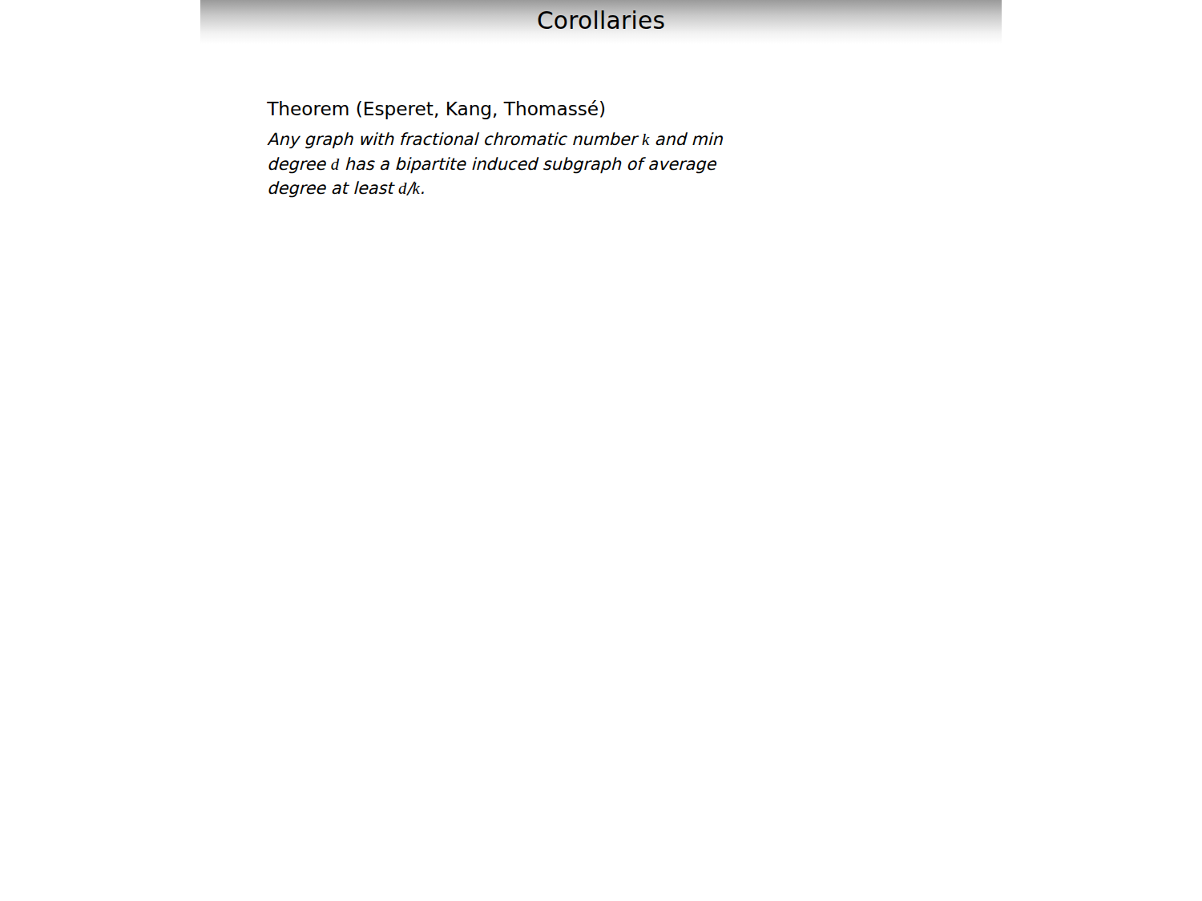Corollaries
Theorem (Esperet, Kang, Thomassé)
Any graph with fractional chromatic number k and min degree d has a bipartite induced subgraph of average degree at least d/k.